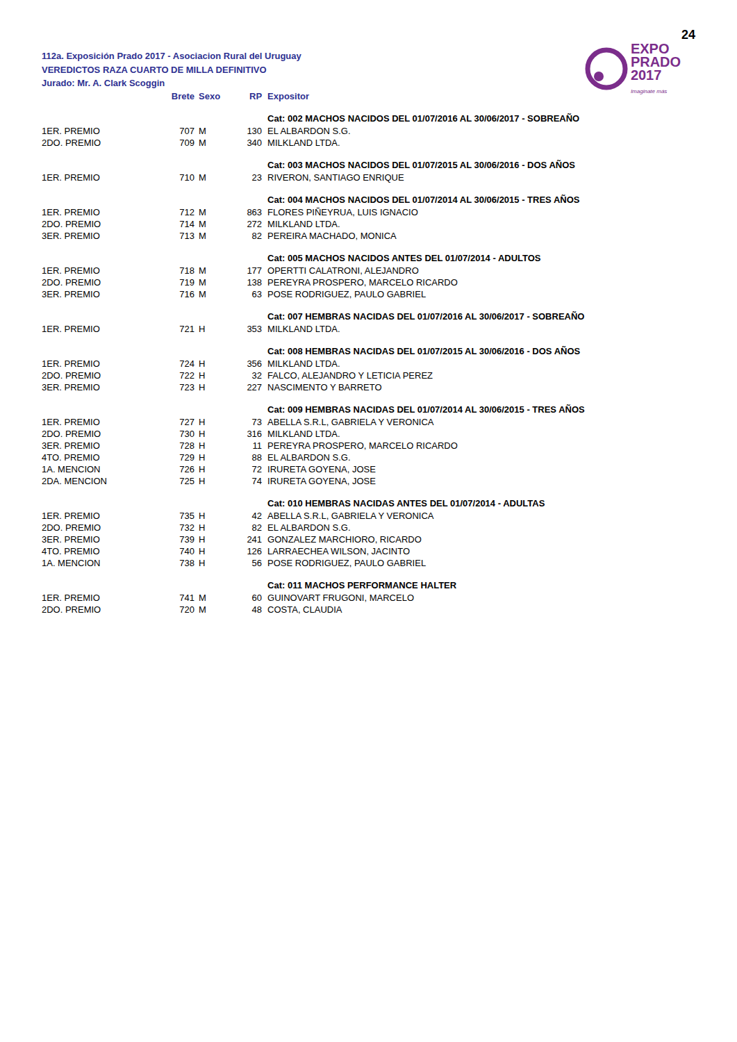24
EXPO
PRADO
2017
Imaginate más
112a. Exposición Prado 2017 - Asociacion Rural del Uruguay
VEREDICTOS RAZA CUARTO DE MILLA DEFINITIVO
Jurado: Mr. A. Clark Scoggin
| | Brete | Sexo | RP | Expositor |
| | | | | Cat: 002 MACHOS NACIDOS DEL 01/07/2016 AL 30/06/2017 - SOBREAÑO |
| 1ER. PREMIO | 707 | M | 130 | EL ALBARDON S.G. |
| 2DO. PREMIO | 709 | M | 340 | MILKLAND LTDA. |
| | | | | Cat: 003 MACHOS NACIDOS DEL 01/07/2015 AL 30/06/2016 - DOS AÑOS |
| 1ER. PREMIO | 710 | M | 23 | RIVERON, SANTIAGO ENRIQUE |
| | | | | Cat: 004 MACHOS NACIDOS DEL 01/07/2014 AL 30/06/2015 - TRES AÑOS |
| 1ER. PREMIO | 712 | M | 863 | FLORES PIÑEYRUA, LUIS IGNACIO |
| 2DO. PREMIO | 714 | M | 272 | MILKLAND LTDA. |
| 3ER. PREMIO | 713 | M | 82 | PEREIRA MACHADO, MONICA |
| | | | | Cat: 005 MACHOS NACIDOS ANTES DEL 01/07/2014 - ADULTOS |
| 1ER. PREMIO | 718 | M | 177 | OPERTTI CALATRONI, ALEJANDRO |
| 2DO. PREMIO | 719 | M | 138 | PEREYRA PROSPERO, MARCELO RICARDO |
| 3ER. PREMIO | 716 | M | 63 | POSE RODRIGUEZ, PAULO GABRIEL |
| | | | | Cat: 007 HEMBRAS NACIDAS DEL 01/07/2016 AL 30/06/2017 - SOBREAÑO |
| 1ER. PREMIO | 721 | H | 353 | MILKLAND LTDA. |
| | | | | Cat: 008 HEMBRAS NACIDAS DEL 01/07/2015 AL 30/06/2016 - DOS AÑOS |
| 1ER. PREMIO | 724 | H | 356 | MILKLAND LTDA. |
| 2DO. PREMIO | 722 | H | 32 | FALCO, ALEJANDRO Y LETICIA PEREZ |
| 3ER. PREMIO | 723 | H | 227 | NASCIMENTO Y BARRETO |
| | | | | Cat: 009 HEMBRAS NACIDAS DEL 01/07/2014 AL 30/06/2015 - TRES AÑOS |
| 1ER. PREMIO | 727 | H | 73 | ABELLA S.R.L, GABRIELA Y VERONICA |
| 2DO. PREMIO | 730 | H | 316 | MILKLAND LTDA. |
| 3ER. PREMIO | 728 | H | 11 | PEREYRA PROSPERO, MARCELO RICARDO |
| 4TO. PREMIO | 729 | H | 88 | EL ALBARDON S.G. |
| 1A. MENCION | 726 | H | 72 | IRURETA GOYENA, JOSE |
| 2DA. MENCION | 725 | H | 74 | IRURETA GOYENA, JOSE |
| | | | | Cat: 010 HEMBRAS NACIDAS ANTES DEL 01/07/2014 - ADULTAS |
| 1ER. PREMIO | 735 | H | 42 | ABELLA S.R.L, GABRIELA Y VERONICA |
| 2DO. PREMIO | 732 | H | 82 | EL ALBARDON S.G. |
| 3ER. PREMIO | 739 | H | 241 | GONZALEZ MARCHIORO, RICARDO |
| 4TO. PREMIO | 740 | H | 126 | LARRAECHEA WILSON, JACINTO |
| 1A. MENCION | 738 | H | 56 | POSE RODRIGUEZ, PAULO GABRIEL |
| | | | | Cat: 011 MACHOS PERFORMANCE HALTER |
| 1ER. PREMIO | 741 | M | 60 | GUINOVART FRUGONI, MARCELO |
| 2DO. PREMIO | 720 | M | 48 | COSTA, CLAUDIA |